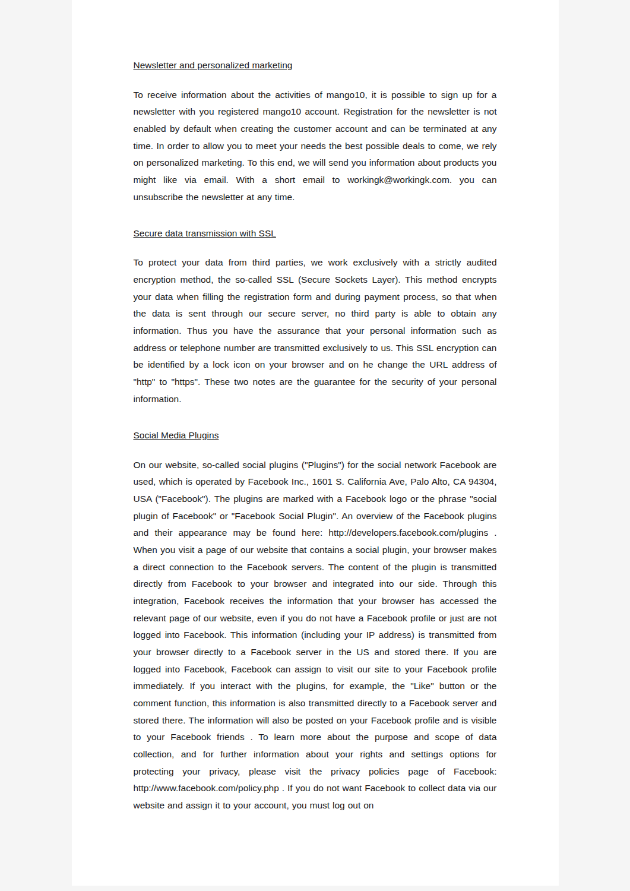Newsletter and personalized marketing
To receive information about the activities of mango10, it is possible to sign up for a newsletter with you registered mango10 account. Registration for the newsletter is not enabled by default when creating the customer account and can be terminated at any time. In order to allow you to meet your needs the best possible deals to come, we rely on personalized marketing. To this end, we will send you information about products you might like via email. With a short email to workingk@workingk.com. you can unsubscribe the newsletter at any time.
Secure data transmission with SSL
To protect your data from third parties, we work exclusively with a strictly audited encryption method, the so-called SSL (Secure Sockets Layer). This method encrypts your data when filling the registration form and during payment process, so that when the data is sent through our secure server, no third party is able to obtain any information. Thus you have the assurance that your personal information such as address or telephone number are transmitted exclusively to us. This SSL encryption can be identified by a lock icon on your browser and on he change the URL address of "http" to "https". These two notes are the guarantee for the security of your personal information.
Social Media Plugins
On our website, so-called social plugins ("Plugins") for the social network Facebook are used, which is operated by Facebook Inc., 1601 S. California Ave, Palo Alto, CA 94304, USA ("Facebook"). The plugins are marked with a Facebook logo or the phrase "social plugin of Facebook" or "Facebook Social Plugin". An overview of the Facebook plugins and their appearance may be found here: http://developers.facebook.com/plugins . When you visit a page of our website that contains a social plugin, your browser makes a direct connection to the Facebook servers. The content of the plugin is transmitted directly from Facebook to your browser and integrated into our side. Through this integration, Facebook receives the information that your browser has accessed the relevant page of our website, even if you do not have a Facebook profile or just are not logged into Facebook. This information (including your IP address) is transmitted from your browser directly to a Facebook server in the US and stored there. If you are logged into Facebook, Facebook can assign to visit our site to your Facebook profile immediately. If you interact with the plugins, for example, the "Like" button or the comment function, this information is also transmitted directly to a Facebook server and stored there. The information will also be posted on your Facebook profile and is visible to your Facebook friends . To learn more about the purpose and scope of data collection, and for further information about your rights and settings options for protecting your privacy, please visit the privacy policies page of Facebook: http://www.facebook.com/policy.php . If you do not want Facebook to collect data via our website and assign it to your account, you must log out on